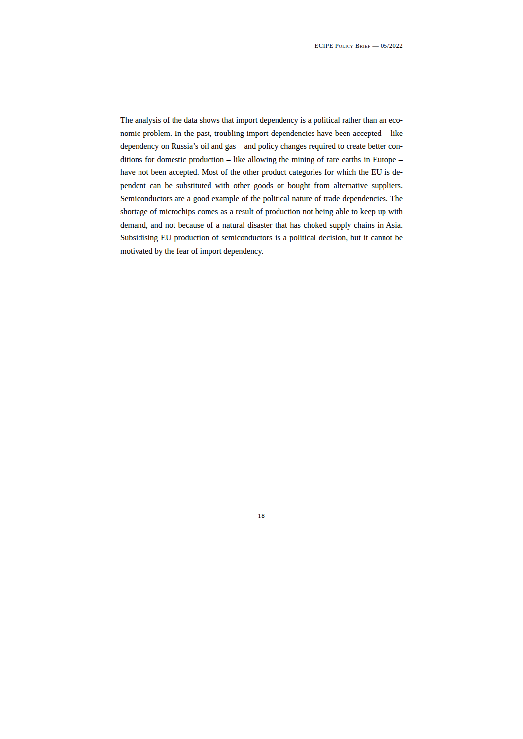ECIPE Policy Brief — 05/2022
The analysis of the data shows that import dependency is a political rather than an economic problem. In the past, troubling import dependencies have been accepted – like dependency on Russia’s oil and gas – and policy changes required to create better conditions for domestic production – like allowing the mining of rare earths in Europe – have not been accepted. Most of the other product categories for which the EU is dependent can be substituted with other goods or bought from alternative suppliers. Semiconductors are a good example of the political nature of trade dependencies. The shortage of microchips comes as a result of production not being able to keep up with demand, and not because of a natural disaster that has choked supply chains in Asia. Subsidising EU production of semiconductors is a political decision, but it cannot be motivated by the fear of import dependency.
18